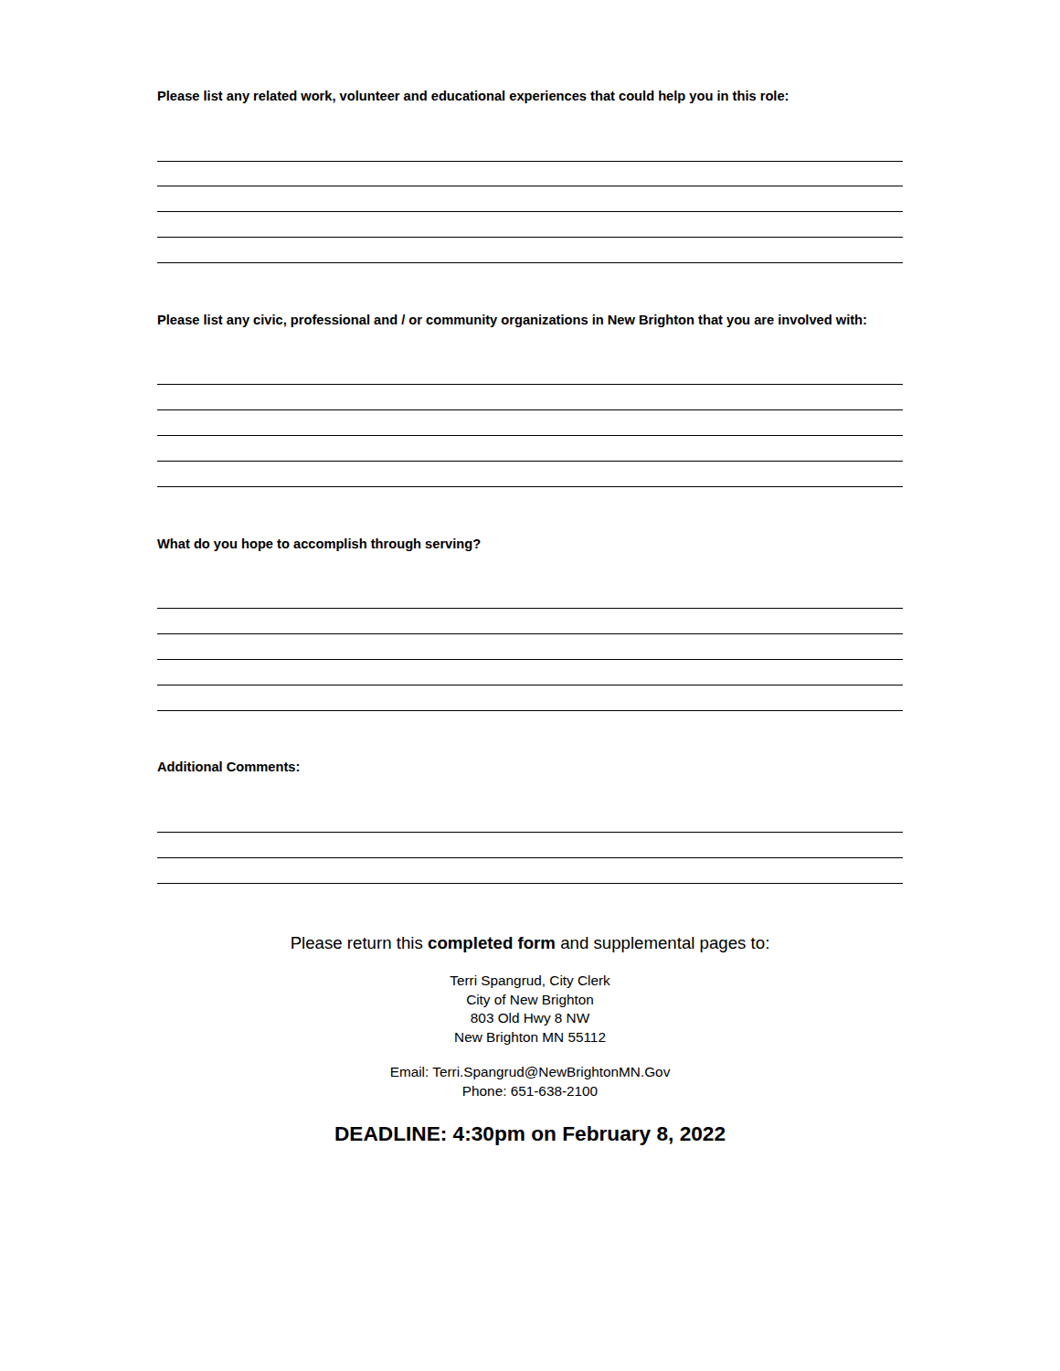Please list any related work, volunteer and educational experiences that could help you in this role:
Please list any civic, professional and / or community organizations in New Brighton that you are involved with:
What do you hope to accomplish through serving?
Additional Comments:
Please return this completed form and supplemental pages to:
Terri Spangrud, City Clerk
City of New Brighton
803 Old Hwy 8 NW
New Brighton MN 55112
Email: Terri.Spangrud@NewBrightonMN.Gov
Phone: 651-638-2100
DEADLINE: 4:30pm on February 8, 2022